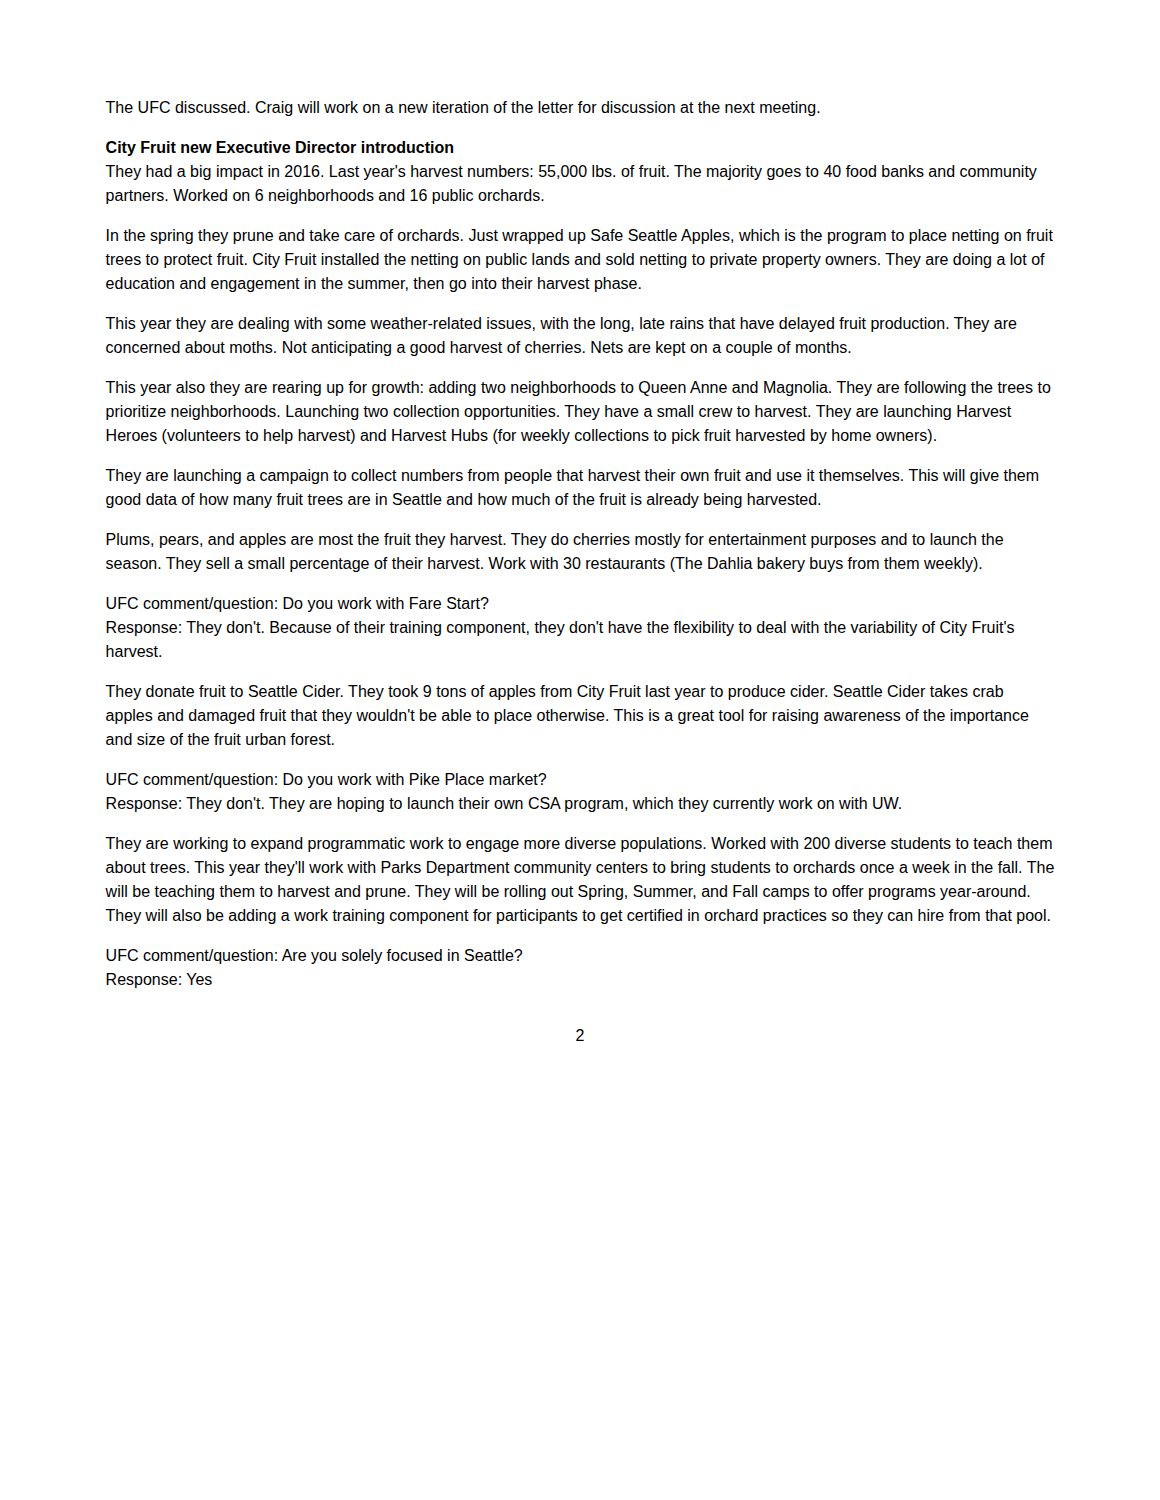The UFC discussed. Craig will work on a new iteration of the letter for discussion at the next meeting.
City Fruit new Executive Director introduction
They had a big impact in 2016. Last year's harvest numbers: 55,000 lbs. of fruit. The majority goes to 40 food banks and community partners. Worked on 6 neighborhoods and 16 public orchards.
In the spring they prune and take care of orchards. Just wrapped up Safe Seattle Apples, which is the program to place netting on fruit trees to protect fruit. City Fruit installed the netting on public lands and sold netting to private property owners. They are doing a lot of education and engagement in the summer, then go into their harvest phase.
This year they are dealing with some weather-related issues, with the long, late rains that have delayed fruit production. They are concerned about moths. Not anticipating a good harvest of cherries. Nets are kept on a couple of months.
This year also they are rearing up for growth: adding two neighborhoods to Queen Anne and Magnolia. They are following the trees to prioritize neighborhoods. Launching two collection opportunities. They have a small crew to harvest. They are launching Harvest Heroes (volunteers to help harvest) and Harvest Hubs (for weekly collections to pick fruit harvested by home owners).
They are launching a campaign to collect numbers from people that harvest their own fruit and use it themselves. This will give them good data of how many fruit trees are in Seattle and how much of the fruit is already being harvested.
Plums, pears, and apples are most the fruit they harvest. They do cherries mostly for entertainment purposes and to launch the season. They sell a small percentage of their harvest. Work with 30 restaurants (The Dahlia bakery buys from them weekly).
UFC comment/question: Do you work with Fare Start?
Response: They don't. Because of their training component, they don't have the flexibility to deal with the variability of City Fruit's harvest.
They donate fruit to Seattle Cider. They took 9 tons of apples from City Fruit last year to produce cider. Seattle Cider takes crab apples and damaged fruit that they wouldn't be able to place otherwise. This is a great tool for raising awareness of the importance and size of the fruit urban forest.
UFC comment/question: Do you work with Pike Place market?
Response: They don't. They are hoping to launch their own CSA program, which they currently work on with UW.
They are working to expand programmatic work to engage more diverse populations. Worked with 200 diverse students to teach them about trees. This year they'll work with Parks Department community centers to bring students to orchards once a week in the fall. The will be teaching them to harvest and prune. They will be rolling out Spring, Summer, and Fall camps to offer programs year-around. They will also be adding a work training component for participants to get certified in orchard practices so they can hire from that pool.
UFC comment/question: Are you solely focused in Seattle?
Response: Yes
2